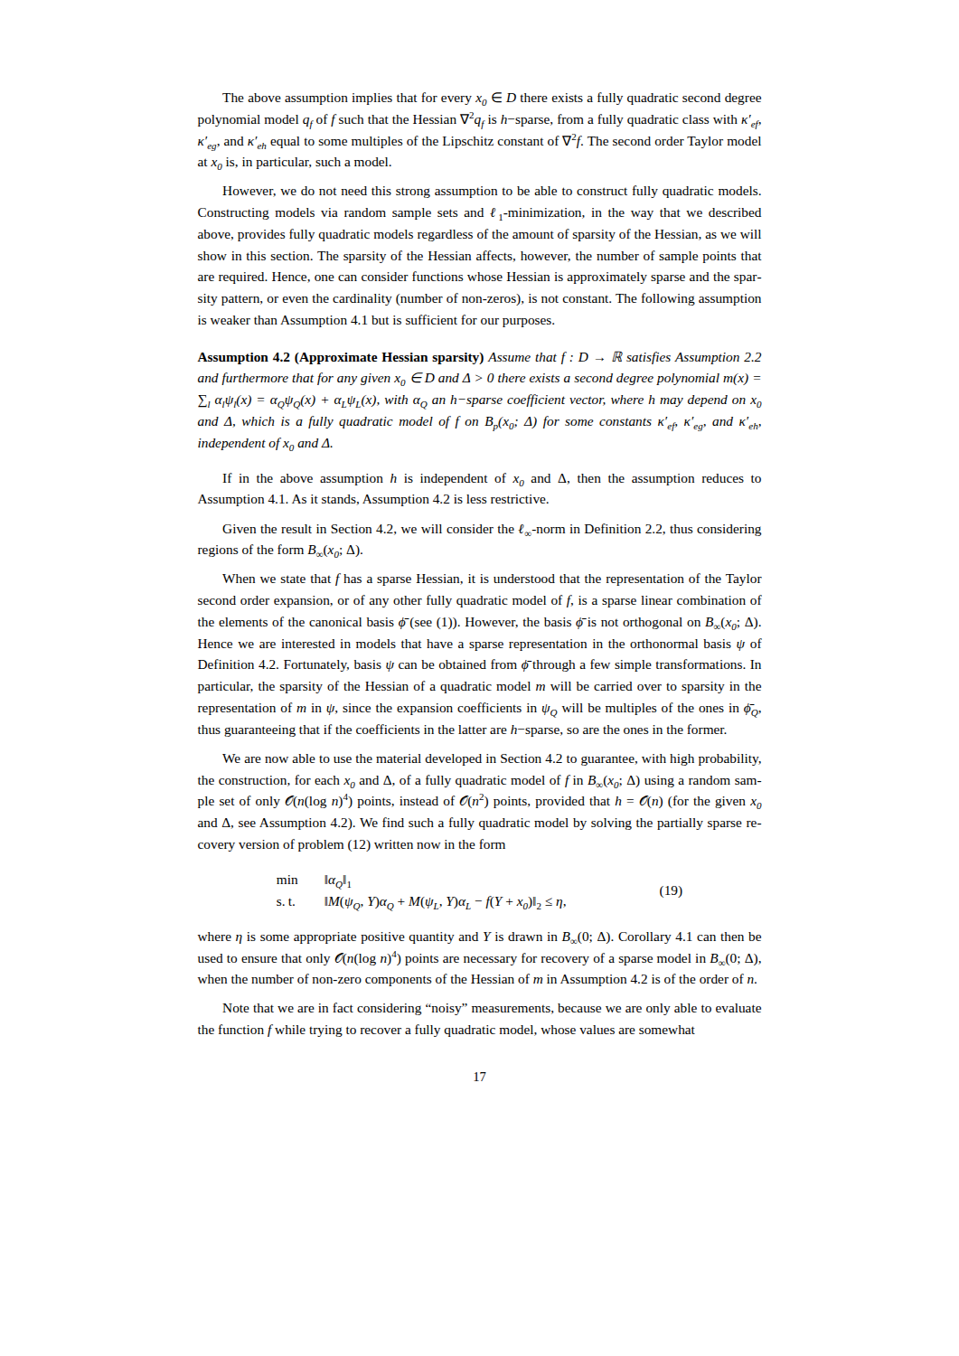The above assumption implies that for every x0 ∈ D there exists a fully quadratic second degree polynomial model qf of f such that the Hessian ∇2qf is h−sparse, from a fully quadratic class with κ′ef, κ′eg, and κ′eh equal to some multiples of the Lipschitz constant of ∇2f. The second order Taylor model at x0 is, in particular, such a model.
However, we do not need this strong assumption to be able to construct fully quadratic models. Constructing models via random sample sets and ℓ1-minimization, in the way that we described above, provides fully quadratic models regardless of the amount of sparsity of the Hessian, as we will show in this section. The sparsity of the Hessian affects, however, the number of sample points that are required. Hence, one can consider functions whose Hessian is approximately sparse and the sparsity pattern, or even the cardinality (number of non-zeros), is not constant. The following assumption is weaker than Assumption 4.1 but is sufficient for our purposes.
Assumption 4.2 (Approximate Hessian sparsity) Assume that f : D → ℝ satisfies Assumption 2.2 and furthermore that for any given x0 ∈ D and Δ > 0 there exists a second degree polynomial m(x) = ∑l αlψl(x) = αQψQ(x) + αLψL(x), with αQ an h−sparse coefficient vector, where h may depend on x0 and Δ, which is a fully quadratic model of f on Bp(x0; Δ) for some constants κ′ef, κ′eg, and κ′eh, independent of x0 and Δ.
If in the above assumption h is independent of x0 and Δ, then the assumption reduces to Assumption 4.1. As it stands, Assumption 4.2 is less restrictive.
Given the result in Section 4.2, we will consider the ℓ∞-norm in Definition 2.2, thus considering regions of the form B∞(x0; Δ).
When we state that f has a sparse Hessian, it is understood that the representation of the Taylor second order expansion, or of any other fully quadratic model of f, is a sparse linear combination of the elements of the canonical basis ϕ̄ (see (1)). However, the basis ϕ̄ is not orthogonal on B∞(x0; Δ). Hence we are interested in models that have a sparse representation in the orthonormal basis ψ of Definition 4.2. Fortunately, basis ψ can be obtained from ϕ̄ through a few simple transformations. In particular, the sparsity of the Hessian of a quadratic model m will be carried over to sparsity in the representation of m in ψ, since the expansion coefficients in ψQ will be multiples of the ones in ϕ̄Q, thus guaranteeing that if the coefficients in the latter are h−sparse, so are the ones in the former.
We are now able to use the material developed in Section 4.2 to guarantee, with high probability, the construction, for each x0 and Δ, of a fully quadratic model of f in B∞(x0; Δ) using a random sample set of only 𝒪(n(log n)4) points, instead of 𝒪(n2) points, provided that h = 𝒪(n) (for the given x0 and Δ, see Assumption 4.2). We find such a fully quadratic model by solving the partially sparse recovery version of problem (12) written now in the form
min ‖αQ‖1 s. t. ‖M(ψQ, Y)αQ + M(ψL, Y)αL − f(Y + x0)‖2 ≤ η, (19)
where η is some appropriate positive quantity and Y is drawn in B∞(0; Δ). Corollary 4.1 can then be used to ensure that only 𝒪(n(log n)4) points are necessary for recovery of a sparse model in B∞(0; Δ), when the number of non-zero components of the Hessian of m in Assumption 4.2 is of the order of n.
Note that we are in fact considering “noisy” measurements, because we are only able to evaluate the function f while trying to recover a fully quadratic model, whose values are somewhat
17